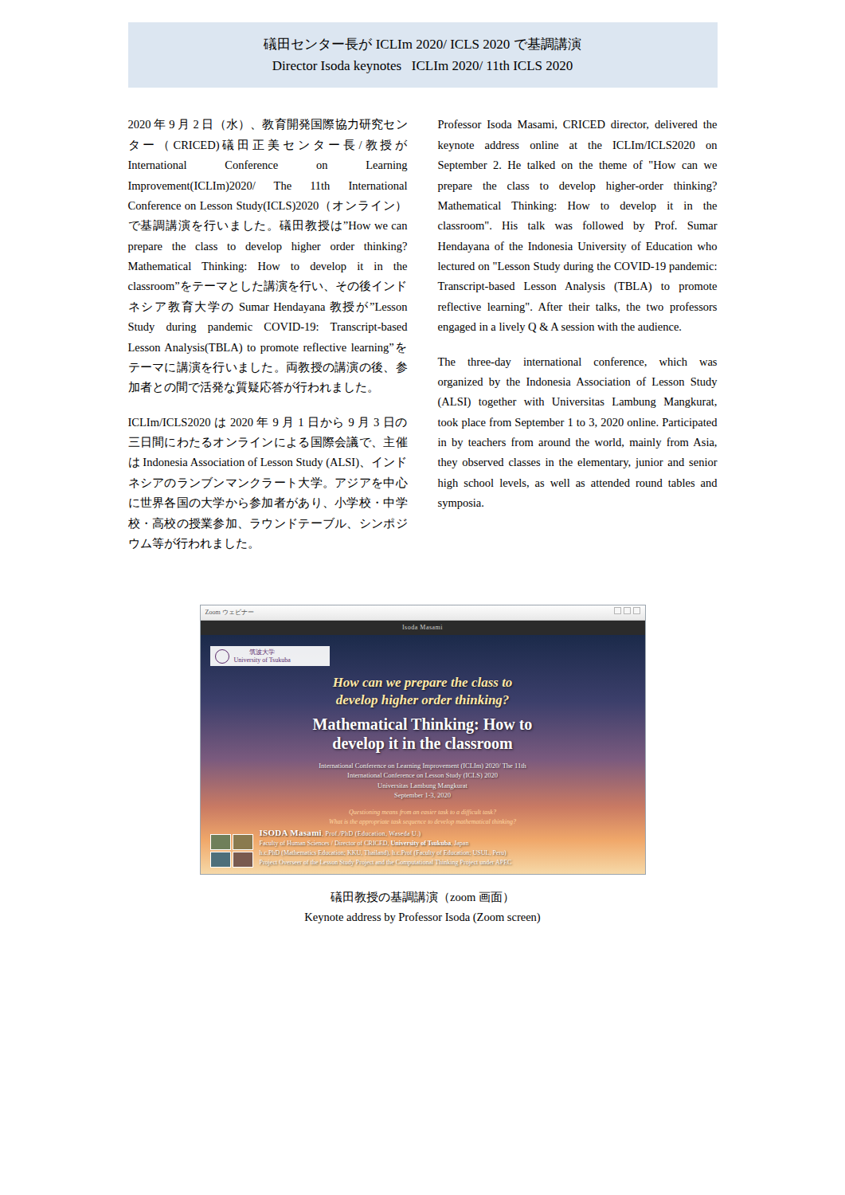礒田センター長が ICLIm 2020/ ICLS 2020 で基調講演 Director Isoda keynotes ICLIm 2020/ 11th ICLS 2020
2020 年 9 月 2 日（水）、教育開発国際協力研究センター（CRICED)礒田正美センター長/教授が International Conference on Learning Improvement(ICLIm)2020/ The 11th International Conference on Lesson Study(ICLS)2020（オンライン）で基調講演を行いました。礒田教授は”How we can prepare the class to develop higher order thinking? Mathematical Thinking: How to develop it in the classroom”をテーマとした講演を行い、その後インドネシア教育大学の Sumar Hendayana 教授が”Lesson Study during pandemic COVID-19: Transcript-based Lesson Analysis(TBLA) to promote reflective learning”をテーマに講演を行いました。両教授の講演の後、参加者との間で活発な質疑応答が行われました。
ICLIm/ICLS2020 は 2020 年 9 月 1 日から 9 月 3 日の三日間にわたるオンラインによる国際会議で、主催は Indonesia Association of Lesson Study (ALSI)、インドネシアのランブンマンクラート大学。アジアを中心に世界各国の大学から参加者があり、小学校・中学校・高校の授業参加、ラウンドテーブル、シンポジウム等が行われました。
Professor Isoda Masami, CRICED director, delivered the keynote address online at the ICLIm/ICLS2020 on September 2. He talked on the theme of "How can we prepare the class to develop higher-order thinking? Mathematical Thinking: How to develop it in the classroom". His talk was followed by Prof. Sumar Hendayana of the Indonesia University of Education who lectured on "Lesson Study during the COVID-19 pandemic: Transcript-based Lesson Analysis (TBLA) to promote reflective learning". After their talks, the two professors engaged in a lively Q & A session with the audience.
The three-day international conference, which was organized by the Indonesia Association of Lesson Study (ALSI) together with Universitas Lambung Mangkurat, took place from September 1 to 3, 2020 online. Participated in by teachers from around the world, mainly from Asia, they observed classes in the elementary, junior and senior high school levels, as well as attended round tables and symposia.
Zoom ウェビナー
Isoda Masami
筑波大学
University of Tsukuba
How can we prepare the class to
develop higher order thinking?
Mathematical Thinking: How to
develop it in the classroom
International Conference on Learning Improvement (ICLIm) 2020/ The 11th
International Conference on Lesson Study (ICLS) 2020
Universitas Lambung Mangkurat
September 1-3, 2020
Questioning means from an easier task to a difficult task?
What is the appropriate task sequence to develop mathematical thinking?
ISODA Masami, Prof./PhD (Education, Waseda U.)
Faculty of Human Sciences / Director of CRICED, University of Tsukuba, Japan
h.c.PhD (Mathematics Education; KKU, Thailand), h.c.Prof (Faculty of Education; USUL, Peru)
Project Overseer of the Lesson Study Project and the Computational Thinking Project under APEC
礒田教授の基調講演（zoom 画面） Keynote address by Professor Isoda (Zoom screen)